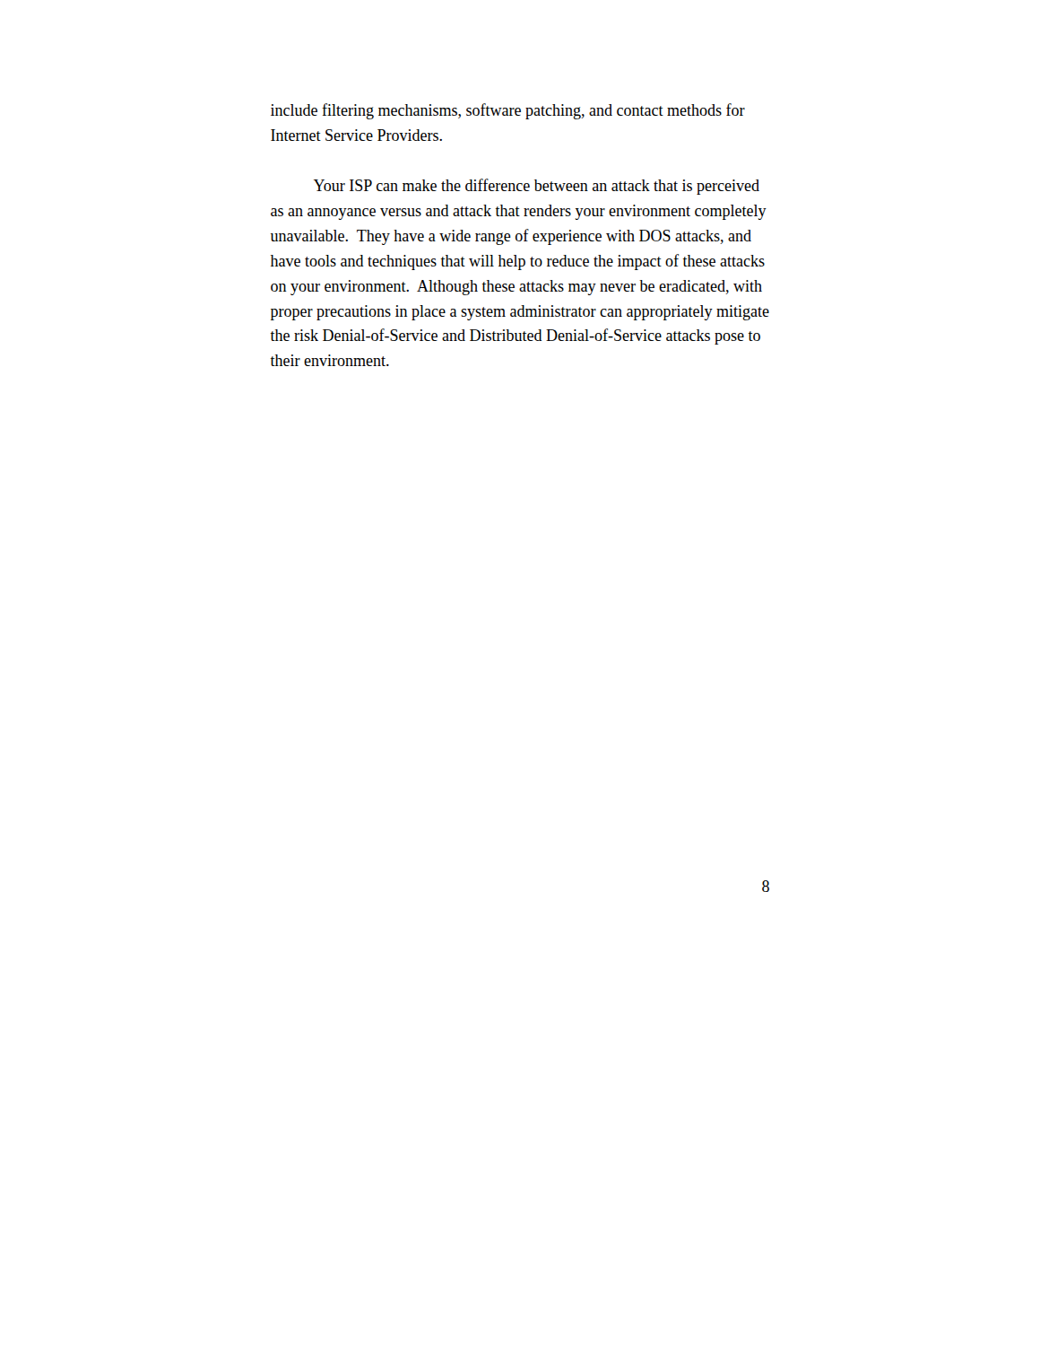include filtering mechanisms, software patching, and contact methods for Internet Service Providers.
Your ISP can make the difference between an attack that is perceived as an annoyance versus and attack that renders your environment completely unavailable. They have a wide range of experience with DOS attacks, and have tools and techniques that will help to reduce the impact of these attacks on your environment. Although these attacks may never be eradicated, with proper precautions in place a system administrator can appropriately mitigate the risk Denial-of-Service and Distributed Denial-of-Service attacks pose to their environment.
8